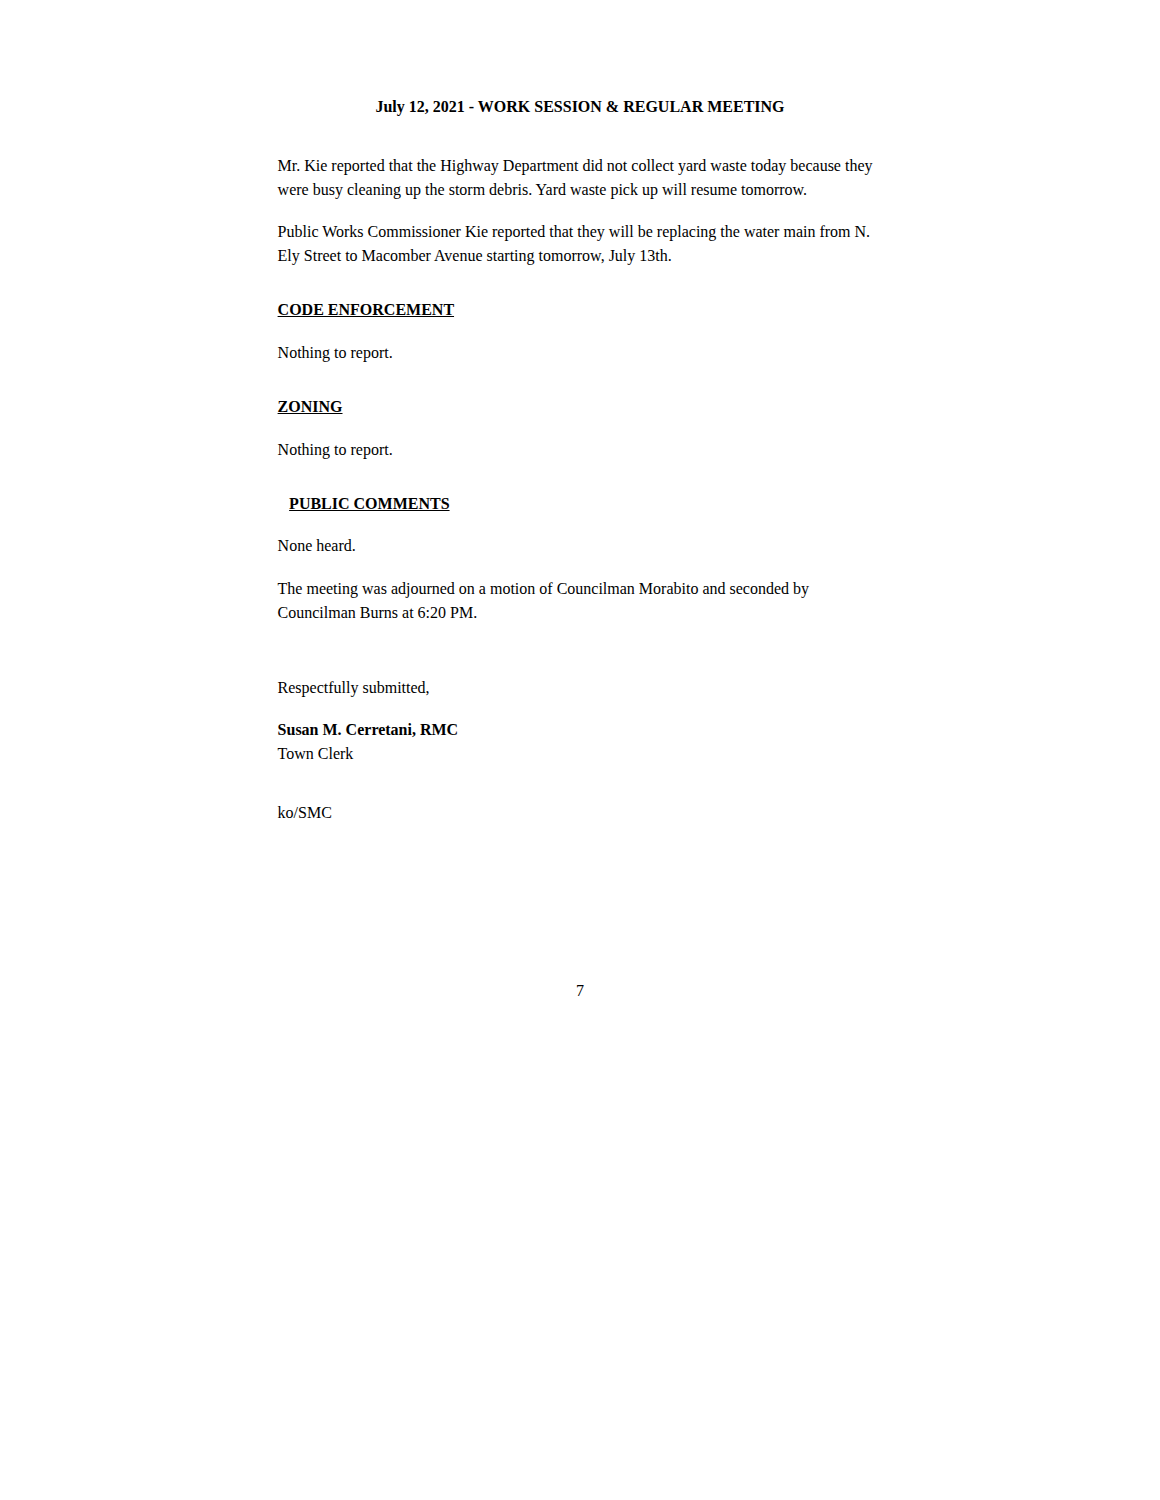July 12, 2021 - WORK SESSION & REGULAR MEETING
Mr. Kie reported that the Highway Department did not collect yard waste today because they were busy cleaning up the storm debris. Yard waste pick up will resume tomorrow.
Public Works Commissioner Kie reported that they will be replacing the water main from N. Ely Street to Macomber Avenue starting tomorrow, July 13th.
Code Enforcement
Nothing to report.
Zoning
Nothing to report.
Public Comments
None heard.
The meeting was adjourned on a motion of Councilman Morabito and seconded by Councilman Burns at 6:20 PM.
Respectfully submitted,
Susan M. Cerretani, RMC
Town Clerk
ko/SMC
7